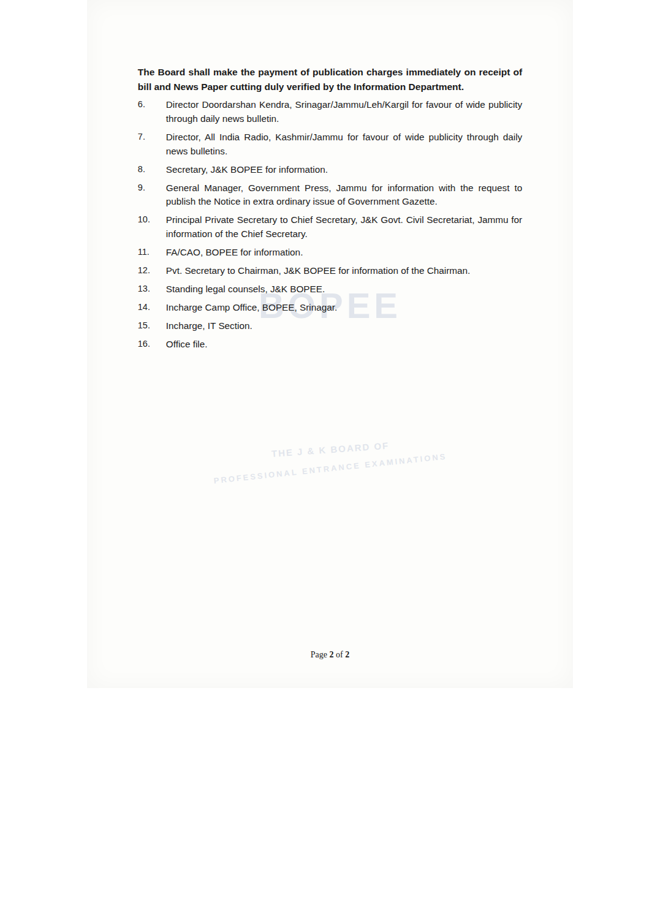BOPEE
THE J & K BOARD OF
PROFESSIONAL ENTRANCE EXAMINATIONS
The Board shall make the payment of publication charges immediately on receipt of bill and News Paper cutting duly verified by the Information Department.
Director Doordarshan Kendra, Srinagar/Jammu/Leh/Kargil for favour of wide publicity through daily news bulletin.
Director, All India Radio, Kashmir/Jammu for favour of wide publicity through daily news bulletins.
Secretary, J&K BOPEE for information.
General Manager, Government Press, Jammu for information with the request to publish the Notice in extra ordinary issue of Government Gazette.
Principal Private Secretary to Chief Secretary, J&K Govt. Civil Secretariat, Jammu for information of the Chief Secretary.
FA/CAO, BOPEE for information.
Pvt. Secretary to Chairman, J&K BOPEE for information of the Chairman.
Standing legal counsels, J&K BOPEE.
Incharge Camp Office, BOPEE, Srinagar.
Incharge, IT Section.
Office file.
Page 2 of 2